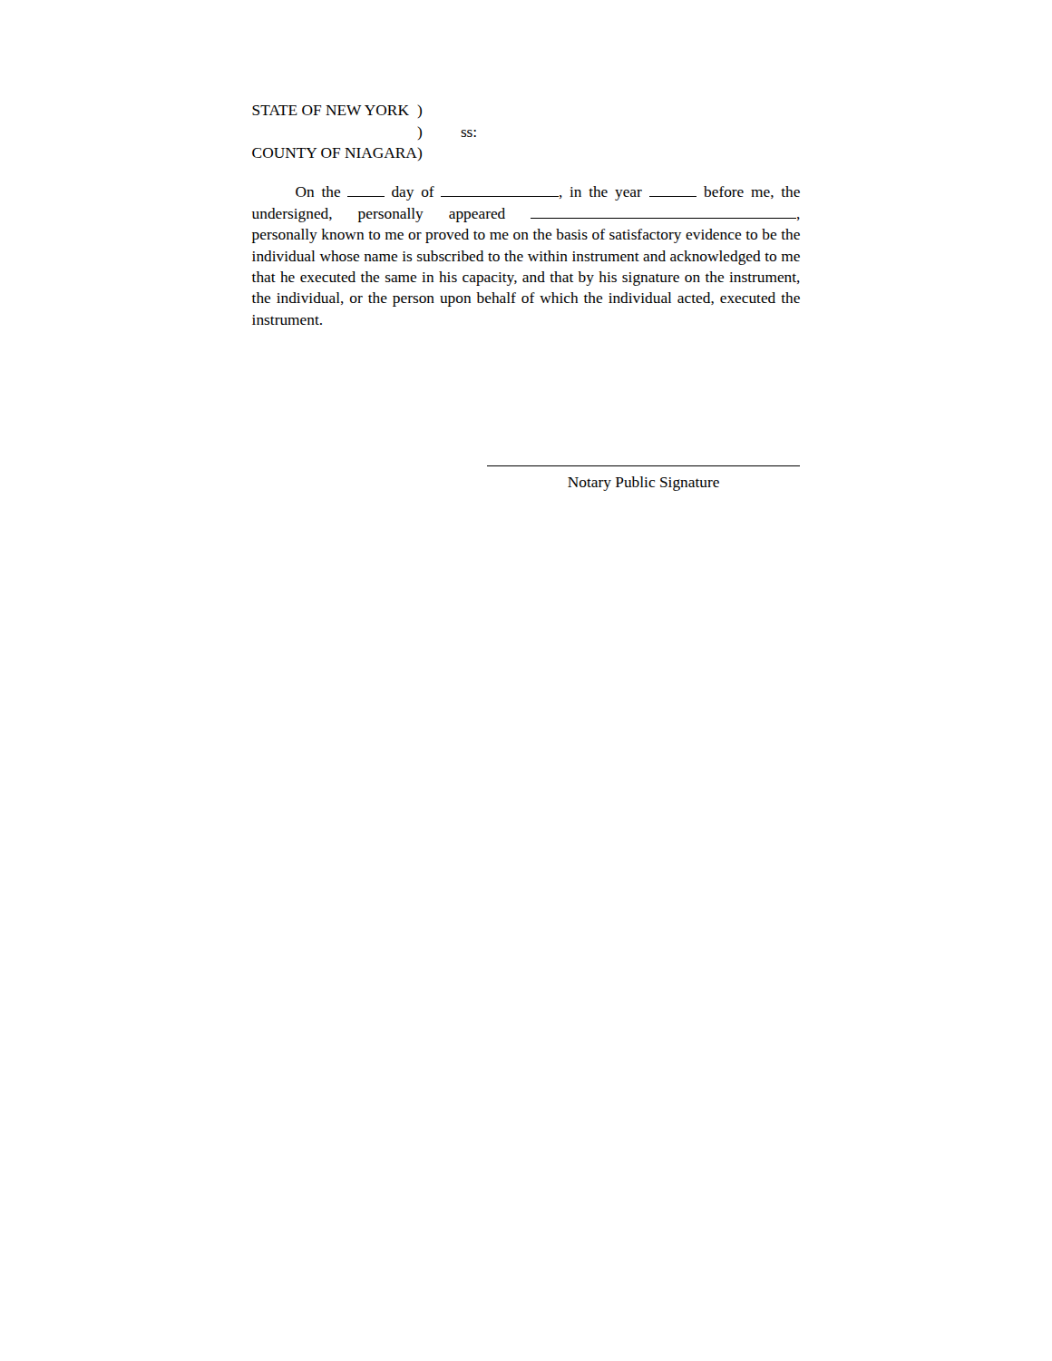| STATE OF NEW YORK | ) | |
| | ) | ss: |
| COUNTY OF NIAGARA | ) | |
On the day of , in the year before me, the undersigned, personally appeared , personally known to me or proved to me on the basis of satisfactory evidence to be the individual whose name is subscribed to the within instrument and acknowledged to me that he executed the same in his capacity, and that by his signature on the instrument, the individual, or the person upon behalf of which the individual acted, executed the instrument.
Notary Public Signature